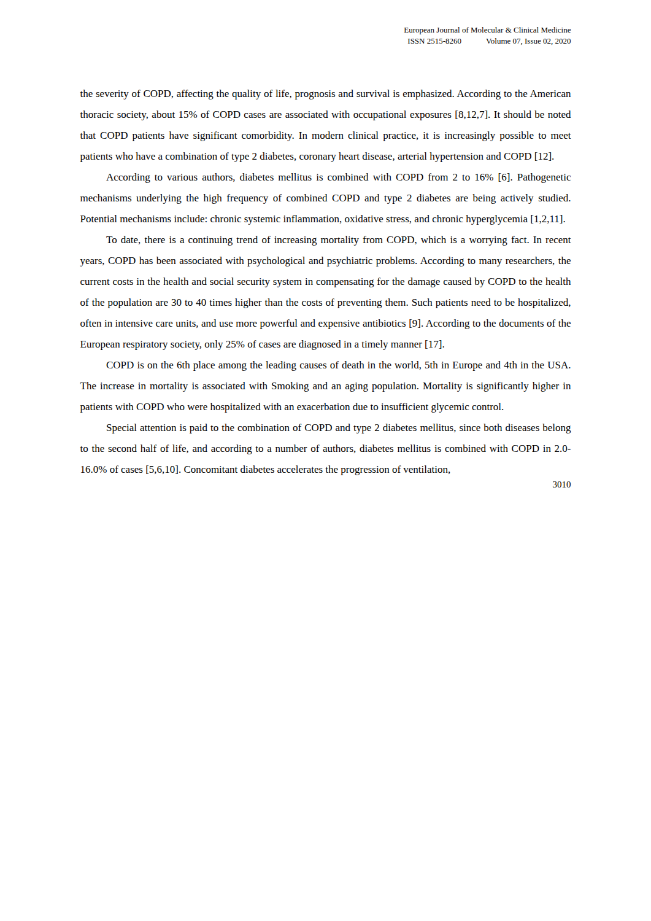European Journal of Molecular & Clinical Medicine
ISSN 2515-8260 Volume 07, Issue 02, 2020
the severity of COPD, affecting the quality of life, prognosis and survival is emphasized. According to the American thoracic society, about 15% of COPD cases are associated with occupational exposures [8,12,7]. It should be noted that COPD patients have significant comorbidity. In modern clinical practice, it is increasingly possible to meet patients who have a combination of type 2 diabetes, coronary heart disease, arterial hypertension and COPD [12].
According to various authors, diabetes mellitus is combined with COPD from 2 to 16% [6]. Pathogenetic mechanisms underlying the high frequency of combined COPD and type 2 diabetes are being actively studied. Potential mechanisms include: chronic systemic inflammation, oxidative stress, and chronic hyperglycemia [1,2,11].
To date, there is a continuing trend of increasing mortality from COPD, which is a worrying fact. In recent years, COPD has been associated with psychological and psychiatric problems. According to many researchers, the current costs in the health and social security system in compensating for the damage caused by COPD to the health of the population are 30 to 40 times higher than the costs of preventing them. Such patients need to be hospitalized, often in intensive care units, and use more powerful and expensive antibiotics [9]. According to the documents of the European respiratory society, only 25% of cases are diagnosed in a timely manner [17].
COPD is on the 6th place among the leading causes of death in the world, 5th in Europe and 4th in the USA. The increase in mortality is associated with Smoking and an aging population. Mortality is significantly higher in patients with COPD who were hospitalized with an exacerbation due to insufficient glycemic control.
Special attention is paid to the combination of COPD and type 2 diabetes mellitus, since both diseases belong to the second half of life, and according to a number of authors, diabetes mellitus is combined with COPD in 2.0-16.0% of cases [5,6,10]. Concomitant diabetes accelerates the progression of ventilation,
3010